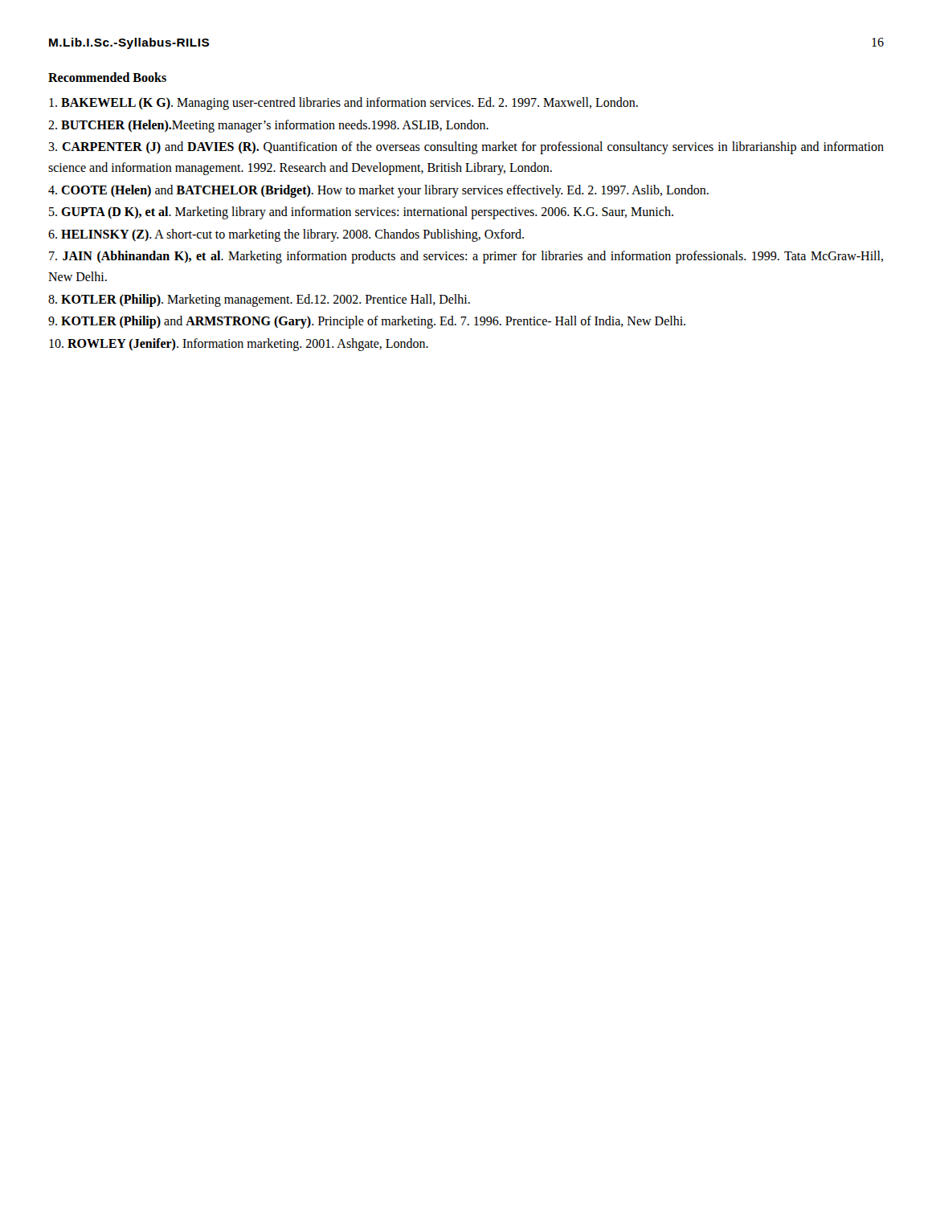M.Lib.I.Sc.-Syllabus-RILIS 16
Recommended Books
1. BAKEWELL (K G). Managing user-centred libraries and information services. Ed. 2. 1997. Maxwell, London.
2. BUTCHER (Helen). Meeting manager’s information needs.1998. ASLIB, London.
3. CARPENTER (J) and DAVIES (R). Quantification of the overseas consulting market for professional consultancy services in librarianship and information science and information management. 1992. Research and Development, British Library, London.
4. COOTE (Helen) and BATCHELOR (Bridget). How to market your library services effectively. Ed. 2. 1997. Aslib, London.
5. GUPTA (D K), et al. Marketing library and information services: international perspectives. 2006. K.G. Saur, Munich.
6. HELINSKY (Z). A short-cut to marketing the library. 2008. Chandos Publishing, Oxford.
7. JAIN (Abhinandan K), et al. Marketing information products and services: a primer for libraries and information professionals. 1999. Tata McGraw-Hill, New Delhi.
8. KOTLER (Philip). Marketing management. Ed.12. 2002. Prentice Hall, Delhi.
9. KOTLER (Philip) and ARMSTRONG (Gary). Principle of marketing. Ed. 7. 1996. Prentice- Hall of India, New Delhi.
10. ROWLEY (Jenifer). Information marketing. 2001. Ashgate, London.